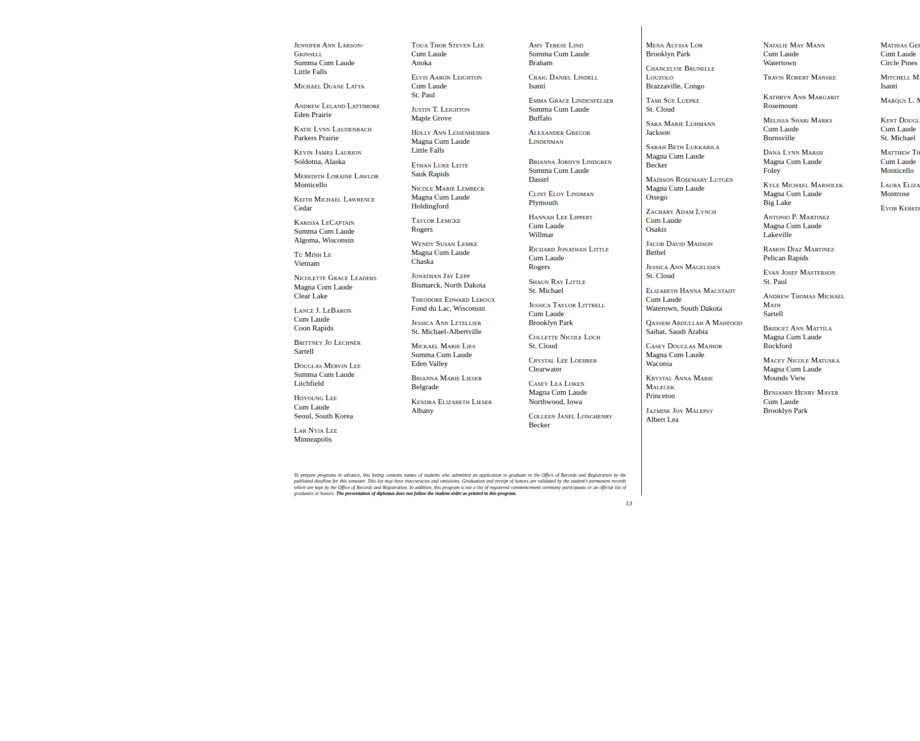Jennifer Ann Larson-Grinsell Summa Cum Laude Little Falls
Michael Duane Latta
Andrew Leland Lattimore Eden Prairie
Katie Lynn Laudenbach Parkers Prairie
Kevin James Laurion Soldotna, Alaska
Meredith Loraine Lawlor Monticello
Keith Michael Lawrence Cedar
Karissa LeCaptain Summa Cum Laude Algoma, Wisconsin
Tu Minh Le Vietnam
Nicolette Grace Leaders Magna Cum Laude Clear Lake
Lance J. LeBaron Cum Laude Coon Rapids
Brittney Jo Lechner Sartell
Douglas Mervin Lee Summa Cum Laude Litchfield
Hoyoung Lee Cum Laude Seoul, South Korea
Lar Nyia Lee Minneapolis
Toua Thor Steven Lee Cum Laude Anoka
Elvis Aaron Leighton Cum Laude St. Paul
Justin T. Leighton Maple Grove
Holly Ann Leisenheimer Magna Cum Laude Little Falls
Ethan Luke Leite Sauk Rapids
Nicole Marie Lembeck Magna Cum Laude Holdingford
Taylor Lemcke Rogers
Wendy Susan Lemke Magna Cum Laude Chaska
Jonathan Jay Lepp Bismarck, North Dakota
Theodore Edward Leroux Fond du Lac, Wisconsin
Jessica Ann Letellier St. Michael-Albertville
Mickael Marie Lies Summa Cum Laude Eden Valley
Brianna Marie Lieser Belgrade
Kendra Elizabeth Lieser Albany
Amy Terese Lind Summa Cum Laude Braham
Craig Daniel Lindell Isanti
Emma Grace Lindenfelser Summa Cum Laude Buffalo
Alexander Gregor Lindenman
Brianna Jordyn Lindgren Summa Cum Laude Dassel
Clint Eloy Lindman Plymouth
Hannah Lee Lippert Cum Laude Willmar
Richard Jonathan Little Cum Laude Rogers
Shaun Ray Little St. Michael
Jessica Taylor Littrell Cum Laude Brooklyn Park
Collette Nicole Loch St. Cloud
Crystal Lee Loehrer Clearwater
Casey Lea Loken Magna Cum Laude Northwood, Iowa
Colleen Janel Longhenry Becker
Mena Alyssa Lor Brooklyn Park
Chancelvie Brunelle Louzolo Brazzaville, Congo
Tami Sue Luepke St. Cloud
Sara Marie Luhmann Jackson
Sarah Beth Lukkarila Magna Cum Laude Becker
Madison Rosemary Lutgen Magna Cum Laude Otsego
Zachary Adam Lynch Cum Laude Osakis
Jacob David Madson Bethel
Jessica Ann Magelssen St. Cloud
Elizabeth Hanna Magstadt Cum Laude Waterown, South Dakota
Qassem Abdullah A Mahfood Saihat, Saudi Arabia
Casey Douglas Majhor Magna Cum Laude Waconia
Krystal Anna Marie Malecek Princeton
Jazmine Joy Malepsy Albert Lea
Natalie May Mann Cum Laude Watertown
Travis Robert Manske
Kathryn Ann Margarit Rosemount
Melissa Shari Marks Cum Laude Burnsville
Dana Lynn Marsh Magna Cum Laude Foley
Kyle Michael Marsolek Magna Cum Laude Big Lake
Antonio P. Martinez Magna Cum Laude Lakeville
Ramon Diaz Martinez Pelican Rapids
Evan Josef Masterson St. Paul
Andrew Thomas Michael Math Sartell
Bridget Ann Mattila Magna Cum Laude Rockford
Macey Nicole Matuska Magna Cum Laude Mounds View
Benjamin Henry Mayer Cum Laude Brooklyn Park
Mathias Gerald McDonald Cum Laude Circle Pines
Mitchell Michael McElrath Isanti
Marqus L. McGlothan
Kent Douglas McKimmy Cum Laude St. Michael
Matthew Thomas McNeil Cum Laude Monticello
Laura Elizabeth Meisinger Montrose
Eyob Kebede Mekuria
To prepare programs in advance, this listing contains names of students who submitted an application to graduate to the Office of Records and Registration by the published deadline for this semester. This list may have inaccuracies and omissions. Graduation and receipt of honors are validated by the student's permanent records which are kept by the Office of Records and Registration. In addition, this program is not a list of registered commencement ceremony participants or an official list of graduates or honors. The presentation of diplomas does not follow the student order as printed in this program.
13